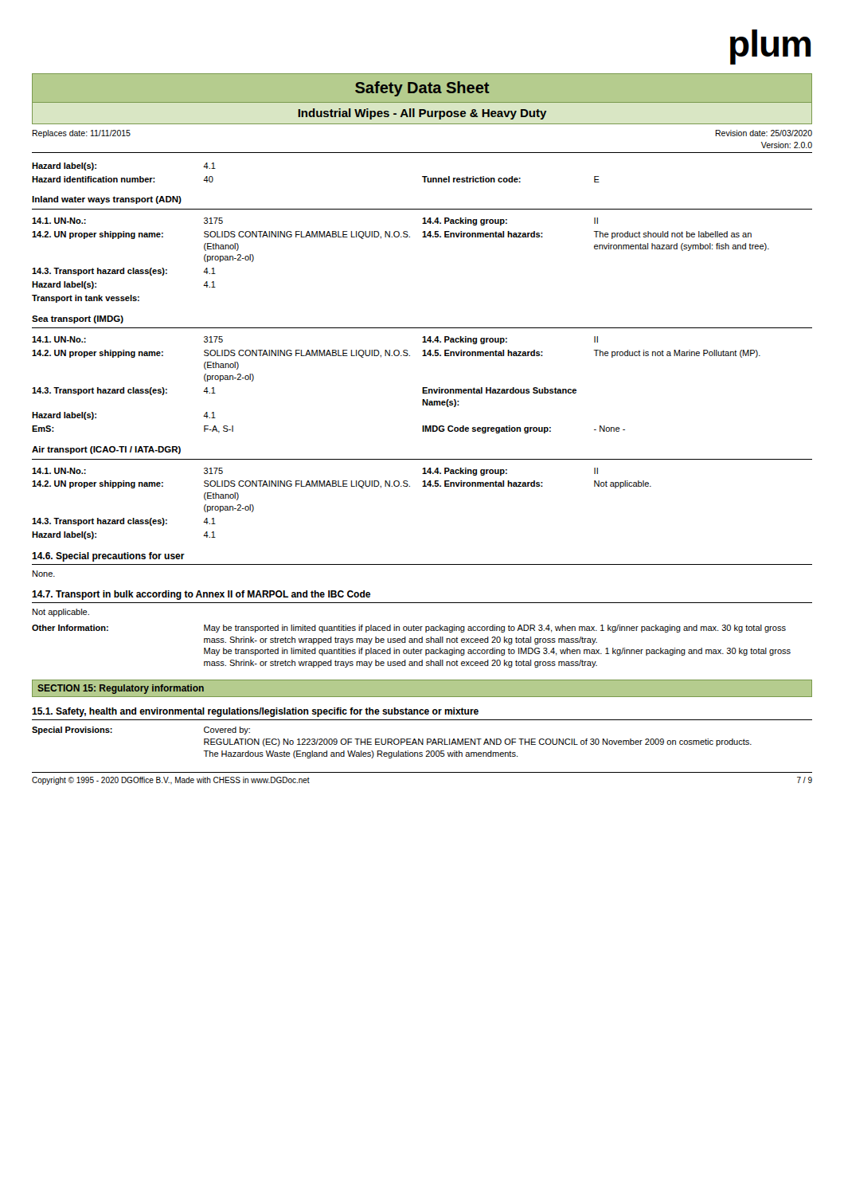plum
Safety Data Sheet
Industrial Wipes - All Purpose & Heavy Duty
Replaces date: 11/11/2015
Revision date: 25/03/2020
Version: 2.0.0
| Hazard label(s): | 4.1 | | |
| Hazard identification number: | 40 | Tunnel restriction code: | E |
Inland water ways transport (ADN)
| 14.1. UN-No.: | 3175 | 14.4. Packing group: | II |
| 14.2. UN proper shipping name: | SOLIDS CONTAINING FLAMMABLE LIQUID, N.O.S. (Ethanol) (propan-2-ol) | 14.5. Environmental hazards: | The product should not be labelled as an environmental hazard (symbol: fish and tree). |
| 14.3. Transport hazard class(es): | 4.1 | | |
| Hazard label(s): | 4.1 | | |
| Transport in tank vessels: | | | |
Sea transport (IMDG)
| 14.1. UN-No.: | 3175 | 14.4. Packing group: | II |
| 14.2. UN proper shipping name: | SOLIDS CONTAINING FLAMMABLE LIQUID, N.O.S. (Ethanol) (propan-2-ol) | 14.5. Environmental hazards: | The product is not a Marine Pollutant (MP). |
| 14.3. Transport hazard class(es): | 4.1 | Environmental Hazardous Substance Name(s): | |
| Hazard label(s): | 4.1 | | |
| EmS: | F-A, S-I | IMDG Code segregation group: | - None - |
Air transport (ICAO-TI / IATA-DGR)
| 14.1. UN-No.: | 3175 | 14.4. Packing group: | II |
| 14.2. UN proper shipping name: | SOLIDS CONTAINING FLAMMABLE LIQUID, N.O.S. (Ethanol) (propan-2-ol) | 14.5. Environmental hazards: | Not applicable. |
| 14.3. Transport hazard class(es): | 4.1 | | |
| Hazard label(s): | 4.1 | | |
14.6. Special precautions for user
None.
14.7. Transport in bulk according to Annex II of MARPOL and the IBC Code
Not applicable.
| Other Information: | May be transported in limited quantities if placed in outer packaging according to ADR 3.4, when max. 1 kg/inner packaging and max. 30 kg total gross mass. Shrink- or stretch wrapped trays may be used and shall not exceed 20 kg total gross mass/tray. May be transported in limited quantities if placed in outer packaging according to IMDG 3.4, when max. 1 kg/inner packaging and max. 30 kg total gross mass. Shrink- or stretch wrapped trays may be used and shall not exceed 20 kg total gross mass/tray. |
SECTION 15: Regulatory information
15.1. Safety, health and environmental regulations/legislation specific for the substance or mixture
| Special Provisions: | Covered by: REGULATION (EC) No 1223/2009 OF THE EUROPEAN PARLIAMENT AND OF THE COUNCIL of 30 November 2009 on cosmetic products. The Hazardous Waste (England and Wales) Regulations 2005 with amendments. |
Copyright © 1995 - 2020 DGOffice B.V., Made with CHESS in www.DGDoc.net
7 / 9